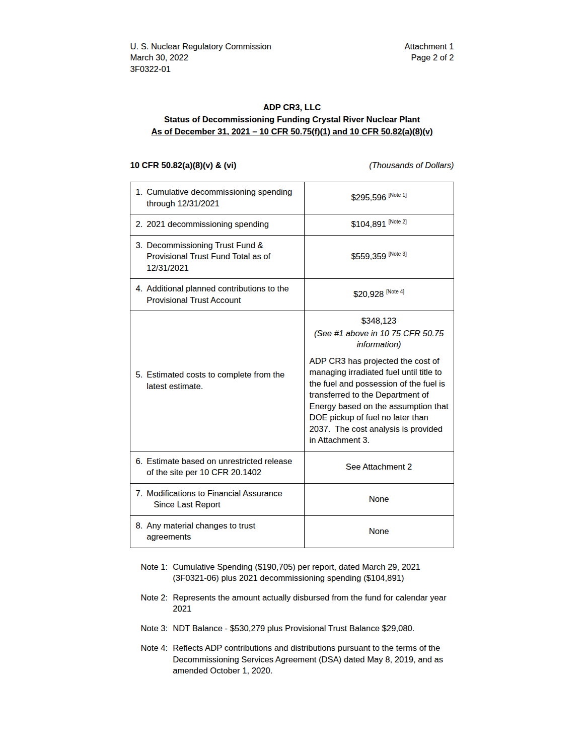U. S. Nuclear Regulatory Commission March 30, 2022 3F0322-01
Attachment 1 Page 2 of 2
ADP CR3, LLC
Status of Decommissioning Funding Crystal River Nuclear Plant
As of December 31, 2021 – 10 CFR 50.75(f)(1) and 10 CFR 50.82(a)(8)(v)
10 CFR 50.82(a)(8)(v) & (vi) (Thousands of Dollars)
| 1. Cumulative decommissioning spending through 12/31/2021 | $295,596 [Note 1] |
| 2. 2021 decommissioning spending | $104,891 [Note 2] |
| 3. Decommissioning Trust Fund & Provisional Trust Fund Total as of 12/31/2021 | $559,359 [Note 3] |
| 4. Additional planned contributions to the Provisional Trust Account | $20,928 [Note 4] |
| 5. Estimated costs to complete from the latest estimate. | $348,123 (See #1 above in 10 75 CFR 50.75 information) ADP CR3 has projected the cost of managing irradiated fuel until title to the fuel and possession of the fuel is transferred to the Department of Energy based on the assumption that DOE pickup of fuel no later than 2037. The cost analysis is provided in Attachment 3. |
| 6. Estimate based on unrestricted release of the site per 10 CFR 20.1402 | See Attachment 2 |
| 7. Modifications to Financial Assurance Since Last Report | None |
| 8. Any material changes to trust agreements | None |
Note 1: Cumulative Spending ($190,705) per report, dated March 29, 2021 (3F0321-06) plus 2021 decommissioning spending ($104,891)
Note 2: Represents the amount actually disbursed from the fund for calendar year 2021
Note 3: NDT Balance - $530,279 plus Provisional Trust Balance $29,080.
Note 4: Reflects ADP contributions and distributions pursuant to the terms of the Decommissioning Services Agreement (DSA) dated May 8, 2019, and as amended October 1, 2020.